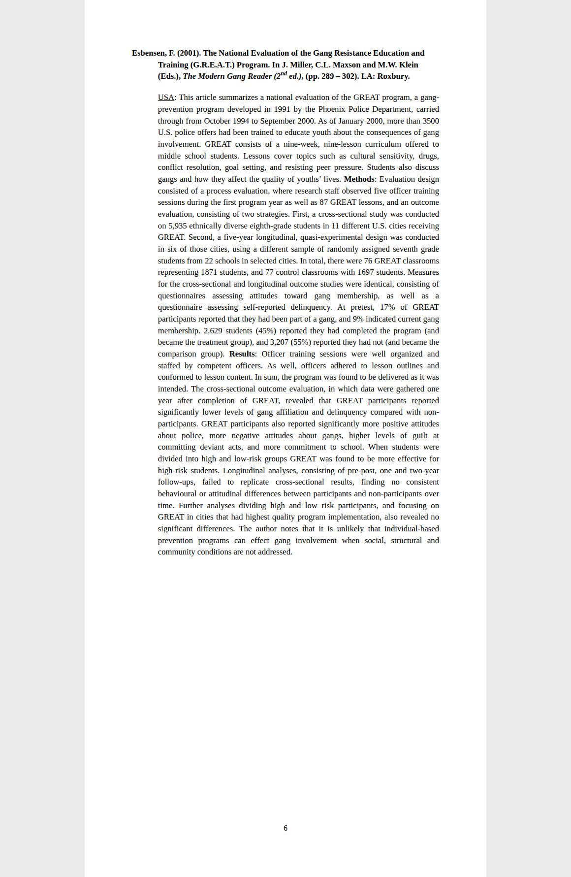Esbensen, F. (2001). The National Evaluation of the Gang Resistance Education and Training (G.R.E.A.T.) Program. In J. Miller, C.L. Maxson and M.W. Klein (Eds.), The Modern Gang Reader (2nd ed.), (pp. 289 – 302). LA: Roxbury.
USA: This article summarizes a national evaluation of the GREAT program, a gang-prevention program developed in 1991 by the Phoenix Police Department, carried through from October 1994 to September 2000. As of January 2000, more than 3500 U.S. police offers had been trained to educate youth about the consequences of gang involvement. GREAT consists of a nine-week, nine-lesson curriculum offered to middle school students. Lessons cover topics such as cultural sensitivity, drugs, conflict resolution, goal setting, and resisting peer pressure. Students also discuss gangs and how they affect the quality of youths’ lives. Methods: Evaluation design consisted of a process evaluation, where research staff observed five officer training sessions during the first program year as well as 87 GREAT lessons, and an outcome evaluation, consisting of two strategies. First, a cross-sectional study was conducted on 5,935 ethnically diverse eighth-grade students in 11 different U.S. cities receiving GREAT. Second, a five-year longitudinal, quasi-experimental design was conducted in six of those cities, using a different sample of randomly assigned seventh grade students from 22 schools in selected cities. In total, there were 76 GREAT classrooms representing 1871 students, and 77 control classrooms with 1697 students. Measures for the cross-sectional and longitudinal outcome studies were identical, consisting of questionnaires assessing attitudes toward gang membership, as well as a questionnaire assessing self-reported delinquency. At pretest, 17% of GREAT participants reported that they had been part of a gang, and 9% indicated current gang membership. 2,629 students (45%) reported they had completed the program (and became the treatment group), and 3,207 (55%) reported they had not (and became the comparison group). Results: Officer training sessions were well organized and staffed by competent officers. As well, officers adhered to lesson outlines and conformed to lesson content. In sum, the program was found to be delivered as it was intended. The cross-sectional outcome evaluation, in which data were gathered one year after completion of GREAT, revealed that GREAT participants reported significantly lower levels of gang affiliation and delinquency compared with non-participants. GREAT participants also reported significantly more positive attitudes about police, more negative attitudes about gangs, higher levels of guilt at committing deviant acts, and more commitment to school. When students were divided into high and low-risk groups GREAT was found to be more effective for high-risk students. Longitudinal analyses, consisting of pre-post, one and two-year follow-ups, failed to replicate cross-sectional results, finding no consistent behavioural or attitudinal differences between participants and non-participants over time. Further analyses dividing high and low risk participants, and focusing on GREAT in cities that had highest quality program implementation, also revealed no significant differences. The author notes that it is unlikely that individual-based prevention programs can effect gang involvement when social, structural and community conditions are not addressed.
6